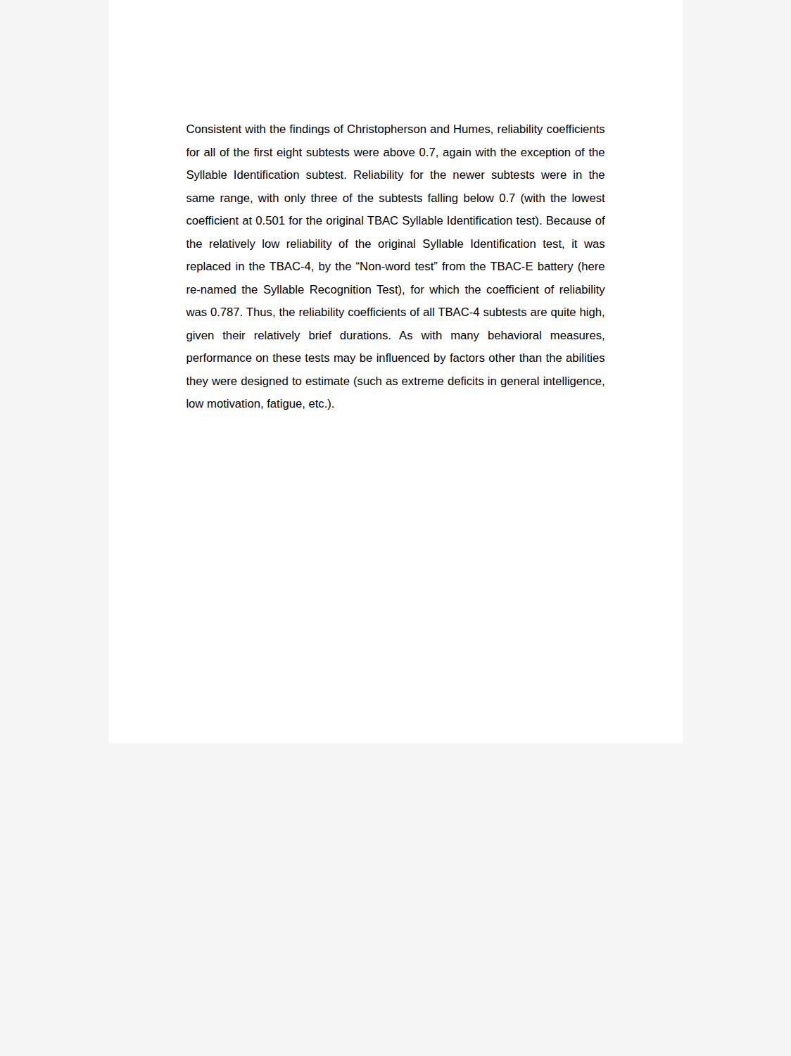Consistent with the findings of Christopherson and Humes, reliability coefficients for all of the first eight subtests were above 0.7, again with the exception of the Syllable Identification subtest. Reliability for the newer subtests were in the same range, with only three of the subtests falling below 0.7 (with the lowest coefficient at 0.501 for the original TBAC Syllable Identification test). Because of the relatively low reliability of the original Syllable Identification test, it was replaced in the TBAC-4, by the “Non-word test” from the TBAC-E battery (here re-named the Syllable Recognition Test), for which the coefficient of reliability was 0.787. Thus, the reliability coefficients of all TBAC-4 subtests are quite high, given their relatively brief durations. As with many behavioral measures, performance on these tests may be influenced by factors other than the abilities they were designed to estimate (such as extreme deficits in general intelligence, low motivation, fatigue, etc.).